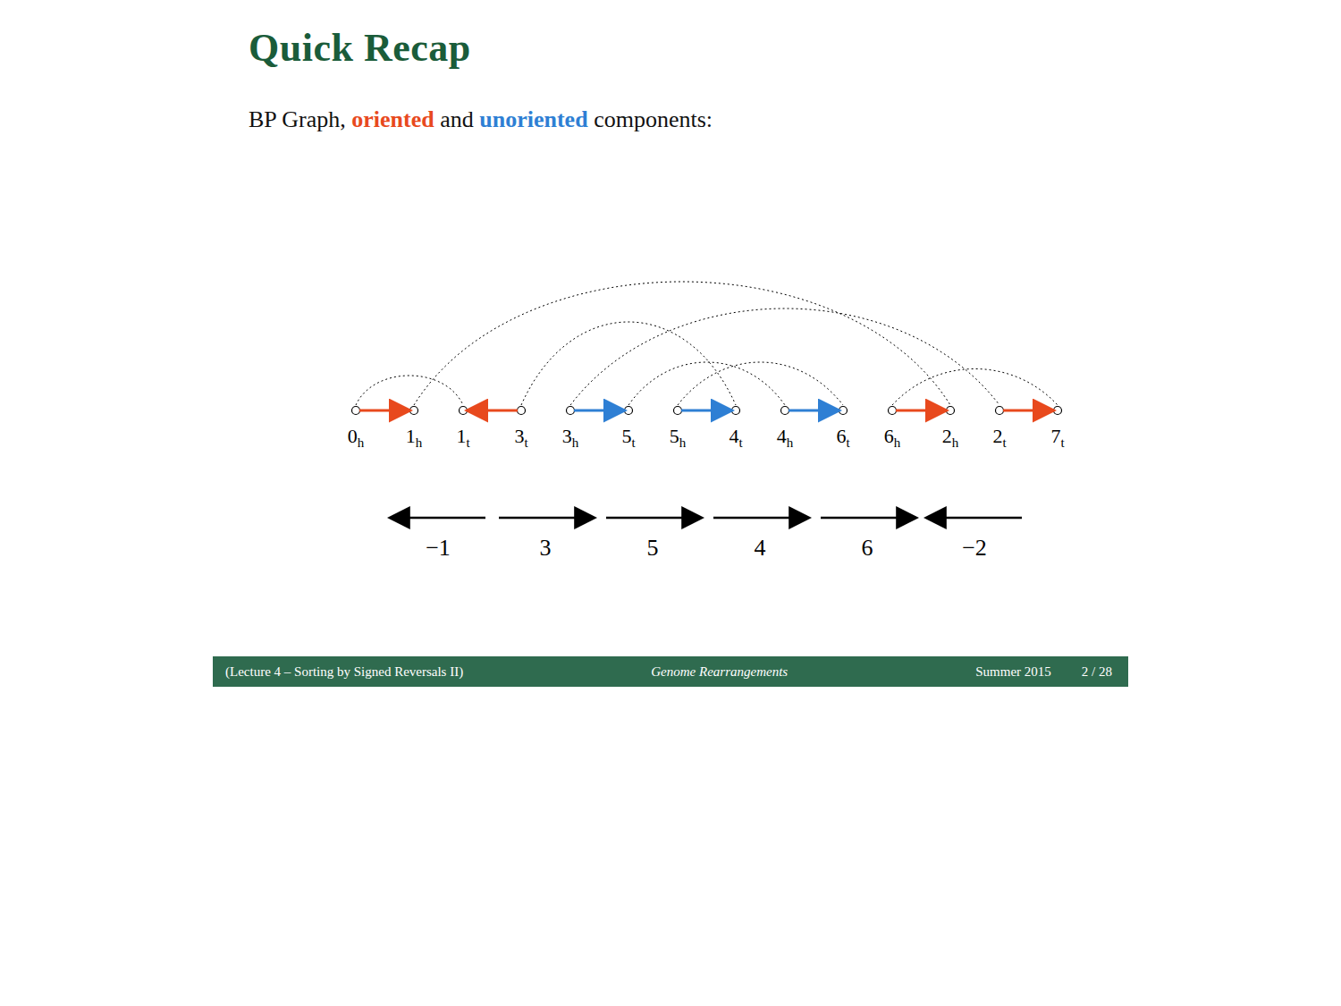Quick Recap
BP Graph, oriented and unoriented components:
0h 1h 1t 3t 3h 5t 5h 4t 4h 6t 6h 2h 2t 7t −1 3 5 4 6 −2
(Lecture 4 – Sorting by Signed Reversals II)
Genome Rearrangements
Summer 20152 / 28